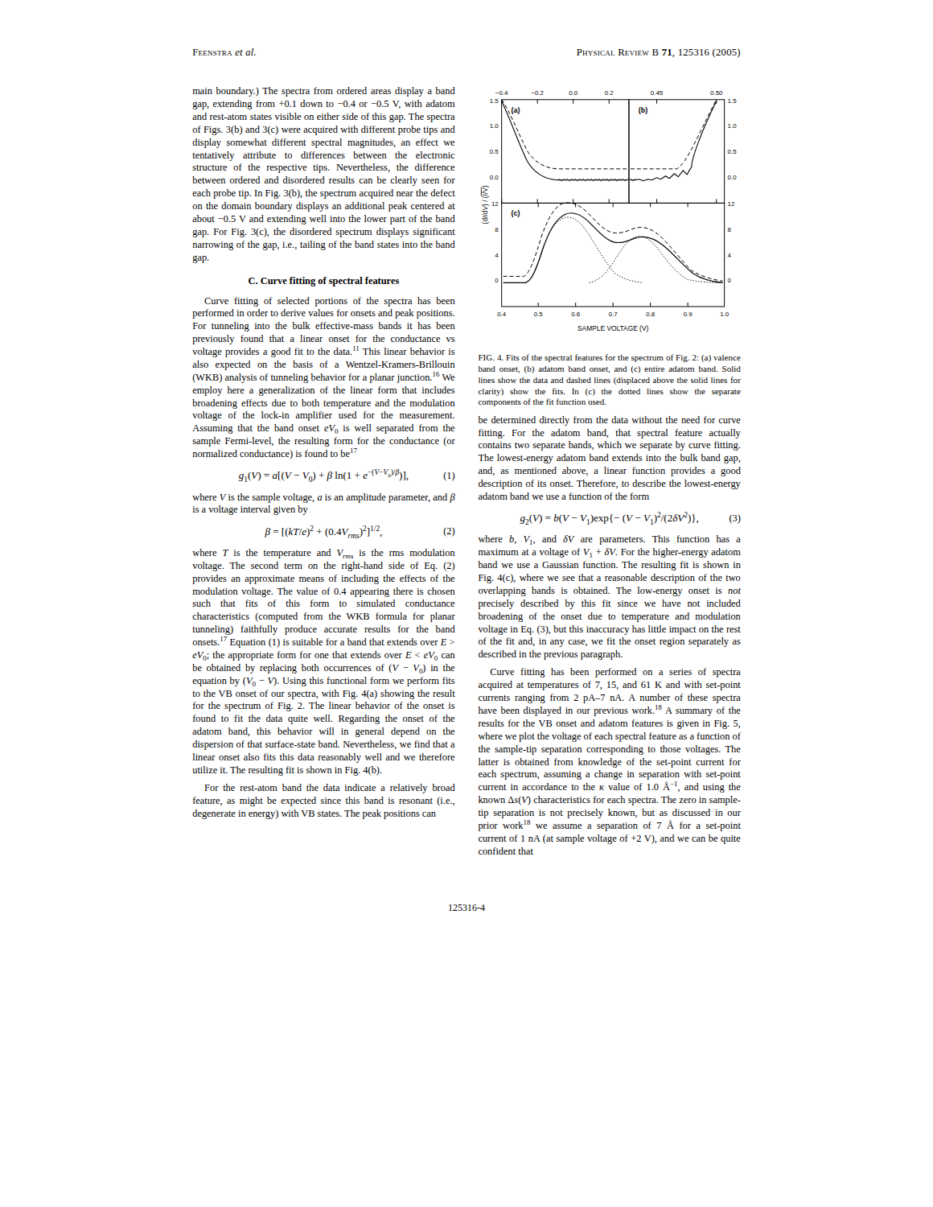Feenstra et al.
Physical Review B 71, 125316 (2005)
main boundary.) The spectra from ordered areas display a band gap, extending from +0.1 down to −0.4 or −0.5 V, with adatom and rest-atom states visible on either side of this gap. The spectra of Figs. 3(b) and 3(c) were acquired with different probe tips and display somewhat different spectral magnitudes, an effect we tentatively attribute to differences between the electronic structure of the respective tips. Nevertheless, the difference between ordered and disordered results can be clearly seen for each probe tip. In Fig. 3(b), the spectrum acquired near the defect on the domain boundary displays an additional peak centered at about −0.5 V and extending well into the lower part of the band gap. For Fig. 3(c), the disordered spectrum displays significant narrowing of the gap, i.e., tailing of the band states into the band gap.
C. Curve fitting of spectral features
Curve fitting of selected portions of the spectra has been performed in order to derive values for onsets and peak positions. For tunneling into the bulk effective-mass bands it has been previously found that a linear onset for the conductance vs voltage provides a good fit to the data.11 This linear behavior is also expected on the basis of a Wentzel-Kramers-Brillouin (WKB) analysis of tunneling behavior for a planar junction.16 We employ here a generalization of the linear form that includes broadening effects due to both temperature and the modulation voltage of the lock-in amplifier used for the measurement. Assuming that the band onset eV0 is well separated from the sample Fermi-level, the resulting form for the conductance (or normalized conductance) is found to be17
g1(V) = a[(V − V0) + β ln(1 + e−(V−V0)/β)], (1)
where V is the sample voltage, a is an amplitude parameter, and β is a voltage interval given by
β = [(kT/e)2 + (0.4Vrms)2]1/2, (2)
where T is the temperature and Vrms is the rms modulation voltage. The second term on the right-hand side of Eq. (2) provides an approximate means of including the effects of the modulation voltage. The value of 0.4 appearing there is chosen such that fits of this form to simulated conductance characteristics (computed from the WKB formula for planar tunneling) faithfully produce accurate results for the band onsets.17 Equation (1) is suitable for a band that extends over E > eV0; the appropriate form for one that extends over E < eV0 can be obtained by replacing both occurrences of (V − V0) in the equation by (V0 − V). Using this functional form we perform fits to the VB onset of our spectra, with Fig. 4(a) showing the result for the spectrum of Fig. 2. The linear behavior of the onset is found to fit the data quite well. Regarding the onset of the adatom band, this behavior will in general depend on the dispersion of that surface-state band. Nevertheless, we find that a linear onset also fits this data reasonably well and we therefore utilize it. The resulting fit is shown in Fig. 4(b).
For the rest-atom band the data indicate a relatively broad feature, as might be expected since this band is resonant (i.e., degenerate in energy) with VB states. The peak positions can
−0.4 −0.2 0.0 0.2 0.45 0.50 1.5 1.0 0.5 0.0 1.5 1.0 0.5 0.0 (a) (b) (c) 12 8 4 0 12 8 4 0 0.4 0.5 0.6 0.7 0.8 0.9 1.0 (dI/dV) / (I/V) SAMPLE VOLTAGE (V)
FIG. 4. Fits of the spectral features for the spectrum of Fig. 2: (a) valence band onset, (b) adatom band onset, and (c) entire adatom band. Solid lines show the data and dashed lines (displaced above the solid lines for clarity) show the fits. In (c) the dotted lines show the separate components of the fit function used.
be determined directly from the data without the need for curve fitting. For the adatom band, that spectral feature actually contains two separate bands, which we separate by curve fitting. The lowest-energy adatom band extends into the bulk band gap, and, as mentioned above, a linear function provides a good description of its onset. Therefore, to describe the lowest-energy adatom band we use a function of the form
g2(V) = b(V − V1)exp{− (V − V1)2/(2δV2)}, (3)
where b, V1, and δV are parameters. This function has a maximum at a voltage of V1 + δV. For the higher-energy adatom band we use a Gaussian function. The resulting fit is shown in Fig. 4(c), where we see that a reasonable description of the two overlapping bands is obtained. The low-energy onset is not precisely described by this fit since we have not included broadening of the onset due to temperature and modulation voltage in Eq. (3), but this inaccuracy has little impact on the rest of the fit and, in any case, we fit the onset region separately as described in the previous paragraph.
Curve fitting has been performed on a series of spectra acquired at temperatures of 7, 15, and 61 K and with set-point currents ranging from 2 pA–7 nA. A number of these spectra have been displayed in our previous work.18 A summary of the results for the VB onset and adatom features is given in Fig. 5, where we plot the voltage of each spectral feature as a function of the sample-tip separation corresponding to those voltages. The latter is obtained from knowledge of the set-point current for each spectrum, assuming a change in separation with set-point current in accordance to the κ value of 1.0 Å−1, and using the known Δs(V) characteristics for each spectra. The zero in sample-tip separation is not precisely known, but as discussed in our prior work18 we assume a separation of 7 Å for a set-point current of 1 nA (at sample voltage of +2 V), and we can be quite confident that
125316-4